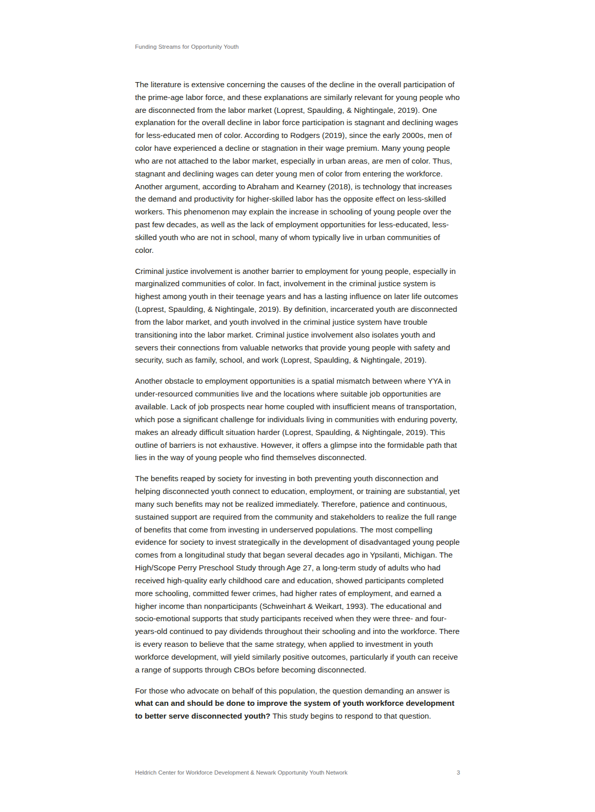Funding Streams for Opportunity Youth
The literature is extensive concerning the causes of the decline in the overall participation of the prime-age labor force, and these explanations are similarly relevant for young people who are disconnected from the labor market (Loprest, Spaulding, & Nightingale, 2019). One explanation for the overall decline in labor force participation is stagnant and declining wages for less-educated men of color. According to Rodgers (2019), since the early 2000s, men of color have experienced a decline or stagnation in their wage premium. Many young people who are not attached to the labor market, especially in urban areas, are men of color. Thus, stagnant and declining wages can deter young men of color from entering the workforce. Another argument, according to Abraham and Kearney (2018), is technology that increases the demand and productivity for higher-skilled labor has the opposite effect on less-skilled workers. This phenomenon may explain the increase in schooling of young people over the past few decades, as well as the lack of employment opportunities for less-educated, less-skilled youth who are not in school, many of whom typically live in urban communities of color.
Criminal justice involvement is another barrier to employment for young people, especially in marginalized communities of color. In fact, involvement in the criminal justice system is highest among youth in their teenage years and has a lasting influence on later life outcomes (Loprest, Spaulding, & Nightingale, 2019). By definition, incarcerated youth are disconnected from the labor market, and youth involved in the criminal justice system have trouble transitioning into the labor market. Criminal justice involvement also isolates youth and severs their connections from valuable networks that provide young people with safety and security, such as family, school, and work (Loprest, Spaulding, & Nightingale, 2019).
Another obstacle to employment opportunities is a spatial mismatch between where YYA in under-resourced communities live and the locations where suitable job opportunities are available. Lack of job prospects near home coupled with insufficient means of transportation, which pose a significant challenge for individuals living in communities with enduring poverty, makes an already difficult situation harder (Loprest, Spaulding, & Nightingale, 2019). This outline of barriers is not exhaustive. However, it offers a glimpse into the formidable path that lies in the way of young people who find themselves disconnected.
The benefits reaped by society for investing in both preventing youth disconnection and helping disconnected youth connect to education, employment, or training are substantial, yet many such benefits may not be realized immediately. Therefore, patience and continuous, sustained support are required from the community and stakeholders to realize the full range of benefits that come from investing in underserved populations. The most compelling evidence for society to invest strategically in the development of disadvantaged young people comes from a longitudinal study that began several decades ago in Ypsilanti, Michigan. The High/Scope Perry Preschool Study through Age 27, a long-term study of adults who had received high-quality early childhood care and education, showed participants completed more schooling, committed fewer crimes, had higher rates of employment, and earned a higher income than nonparticipants (Schweinhart & Weikart, 1993). The educational and socio-emotional supports that study participants received when they were three- and four-years-old continued to pay dividends throughout their schooling and into the workforce. There is every reason to believe that the same strategy, when applied to investment in youth workforce development, will yield similarly positive outcomes, particularly if youth can receive a range of supports through CBOs before becoming disconnected.
For those who advocate on behalf of this population, the question demanding an answer is what can and should be done to improve the system of youth workforce development to better serve disconnected youth? This study begins to respond to that question.
Heldrich Center for Workforce Development & Newark Opportunity Youth Network 3